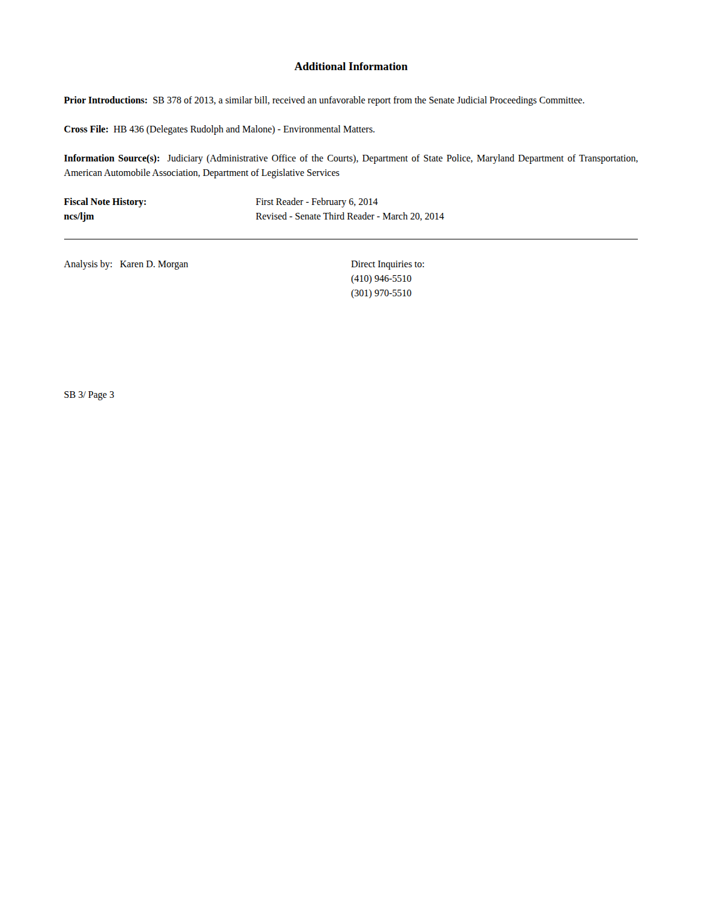Additional Information
Prior Introductions: SB 378 of 2013, a similar bill, received an unfavorable report from the Senate Judicial Proceedings Committee.
Cross File: HB 436 (Delegates Rudolph and Malone) - Environmental Matters.
Information Source(s): Judiciary (Administrative Office of the Courts), Department of State Police, Maryland Department of Transportation, American Automobile Association, Department of Legislative Services
Fiscal Note History:
First Reader - February 6, 2014
ncs/ljm
Revised - Senate Third Reader - March 20, 2014
Analysis by: Karen D. Morgan
Direct Inquiries to:
(410) 946-5510
(301) 970-5510
SB 3/ Page 3